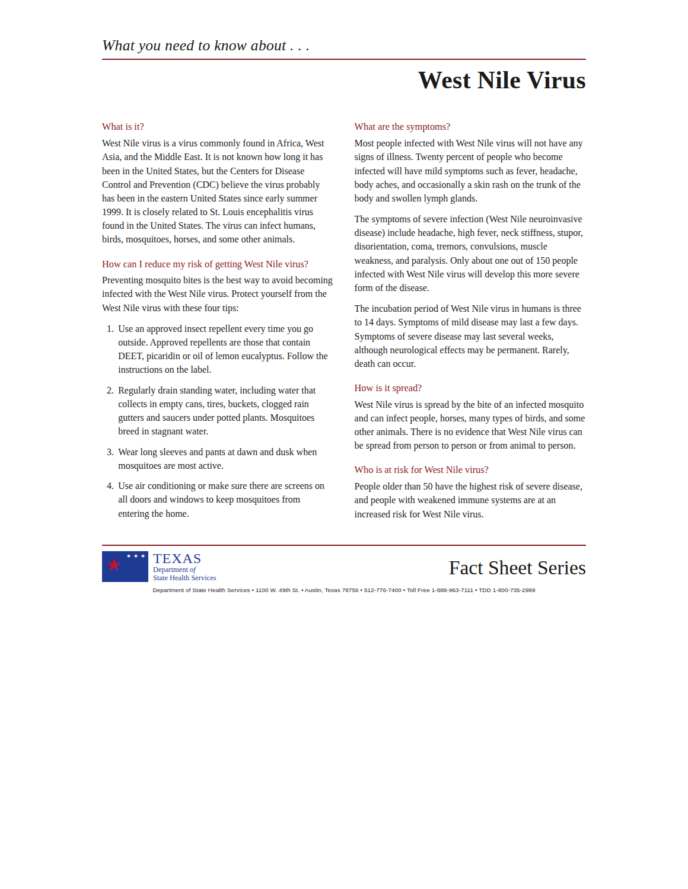What you need to know about . . .
West Nile Virus
What is it?
West Nile virus is a virus commonly found in Africa, West Asia, and the Middle East. It is not known how long it has been in the United States, but the Centers for Disease Control and Prevention (CDC) believe the virus probably has been in the eastern United States since early summer 1999. It is closely related to St. Louis encephalitis virus found in the United States. The virus can infect humans, birds, mosquitoes, horses, and some other animals.
How can I reduce my risk of getting West Nile virus?
Preventing mosquito bites is the best way to avoid becoming infected with the West Nile virus. Protect yourself from the West Nile virus with these four tips:
Use an approved insect repellent every time you go outside. Approved repellents are those that contain DEET, picaridin or oil of lemon eucalyptus. Follow the instructions on the label.
Regularly drain standing water, including water that collects in empty cans, tires, buckets, clogged rain gutters and saucers under potted plants. Mosquitoes breed in stagnant water.
Wear long sleeves and pants at dawn and dusk when mosquitoes are most active.
Use air conditioning or make sure there are screens on all doors and windows to keep mosquitoes from entering the home.
What are the symptoms?
Most people infected with West Nile virus will not have any signs of illness. Twenty percent of people who become infected will have mild symptoms such as fever, headache, body aches, and occasionally a skin rash on the trunk of the body and swollen lymph glands.
The symptoms of severe infection (West Nile neuroinvasive disease) include headache, high fever, neck stiffness, stupor, disorientation, coma, tremors, convulsions, muscle weakness, and paralysis. Only about one out of 150 people infected with West Nile virus will develop this more severe form of the disease.
The incubation period of West Nile virus in humans is three to 14 days. Symptoms of mild disease may last a few days. Symptoms of severe disease may last several weeks, although neurological effects may be permanent. Rarely, death can occur.
How is it spread?
West Nile virus is spread by the bite of an infected mosquito and can infect people, horses, many types of birds, and some other animals. There is no evidence that West Nile virus can be spread from person to person or from animal to person.
Who is at risk for West Nile virus?
People older than 50 have the highest risk of severe disease, and people with weakened immune systems are at an increased risk for West Nile virus.
TEXAS
Department of
State Health Services
Fact Sheet Series
Department of State Health Services • 1100 W. 49th St. • Austin, Texas 78756 • 512-776-7400 • Toll Free 1-888-963-7111 • TDD 1-800-735-2989